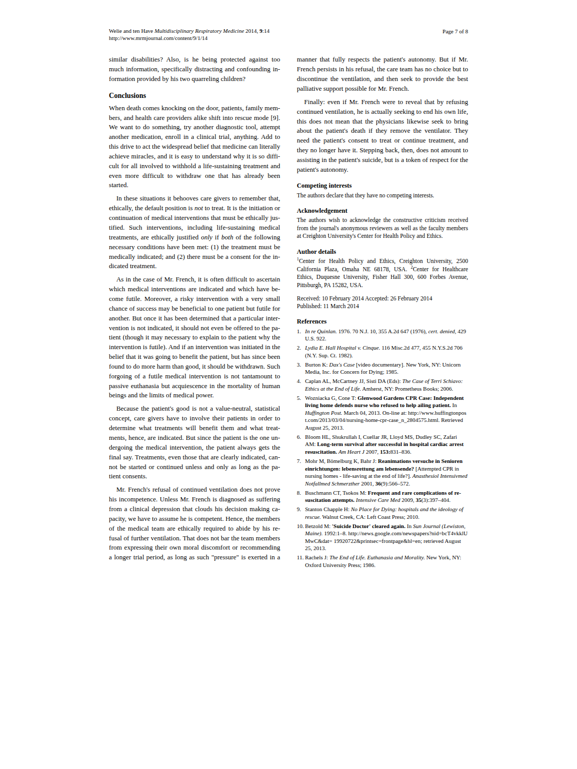Welie and ten Have Multidisciplinary Respiratory Medicine 2014, 9:14
http://www.mrmjournal.com/content/9/1/14
Page 7 of 8
similar disabilities? Also, is he being protected against too much information, specifically distracting and confounding information provided by his two quarreling children?
Conclusions
When death comes knocking on the door, patients, family members, and health care providers alike shift into rescue mode [9]. We want to do something, try another diagnostic tool, attempt another medication, enroll in a clinical trial, anything. Add to this drive to act the widespread belief that medicine can literally achieve miracles, and it is easy to understand why it is so difficult for all involved to withhold a life-sustaining treatment and even more difficult to withdraw one that has already been started.
In these situations it behooves care givers to remember that, ethically, the default position is not to treat. It is the initiation or continuation of medical interventions that must be ethically justified. Such interventions, including life-sustaining medical treatments, are ethically justified only if both of the following necessary conditions have been met: (1) the treatment must be medically indicated; and (2) there must be a consent for the indicated treatment.
As in the case of Mr. French, it is often difficult to ascertain which medical interventions are indicated and which have become futile. Moreover, a risky intervention with a very small chance of success may be beneficial to one patient but futile for another. But once it has been determined that a particular intervention is not indicated, it should not even be offered to the patient (though it may necessary to explain to the patient why the intervention is futile). And if an intervention was initiated in the belief that it was going to benefit the patient, but has since been found to do more harm than good, it should be withdrawn. Such forgoing of a futile medical intervention is not tantamount to passive euthanasia but acquiescence in the mortality of human beings and the limits of medical power.
Because the patient's good is not a value-neutral, statistical concept, care givers have to involve their patients in order to determine what treatments will benefit them and what treatments, hence, are indicated. But since the patient is the one undergoing the medical intervention, the patient always gets the final say. Treatments, even those that are clearly indicated, cannot be started or continued unless and only as long as the patient consents.
Mr. French's refusal of continued ventilation does not prove his incompetence. Unless Mr. French is diagnosed as suffering from a clinical depression that clouds his decision making capacity, we have to assume he is competent. Hence, the members of the medical team are ethically required to abide by his refusal of further ventilation. That does not bar the team members from expressing their own moral discomfort or recommending a longer trial period, as long as such "pressure" is exerted in a manner that fully respects the patient's autonomy. But if Mr. French persists in his refusal, the care team has no choice but to discontinue the ventilation, and then seek to provide the best palliative support possible for Mr. French.
Finally: even if Mr. French were to reveal that by refusing continued ventilation, he is actually seeking to end his own life, this does not mean that the physicians likewise seek to bring about the patient's death if they remove the ventilator. They need the patient's consent to treat or continue treatment, and they no longer have it. Stepping back, then, does not amount to assisting in the patient's suicide, but is a token of respect for the patient's autonomy.
Competing interests
The authors declare that they have no competing interests.
Acknowledgement
The authors wish to acknowledge the constructive criticism received from the journal's anonymous reviewers as well as the faculty members at Creighton University's Center for Health Policy and Ethics.
Author details
1Center for Health Policy and Ethics, Creighton University, 2500 California Plaza, Omaha NE 68178, USA. 2Center for Healthcare Ethics, Duquesne University, Fisher Hall 300, 600 Forbes Avenue, Pittsburgh, PA 15282, USA.
Received: 10 February 2014 Accepted: 26 February 2014
Published: 11 March 2014
References
In re Quinlan. 1976. 70 N.J. 10, 355 A.2d 647 (1976), cert. denied, 429 U.S. 922.
Lydia E. Hall Hospital v. Cinque. 116 Misc.2d 477, 455 N.Y.S.2d 706 (N.Y. Sup. Ct. 1982).
Burton K: Dax's Case [video documentary]. New York, NY: Unicorn Media, Inc. for Concern for Dying; 1985.
Caplan AL, McCartney JJ, Sisti DA (Eds): The Case of Terri Schiavo: Ethics at the End of Life. Amherst, NY: Prometheus Books; 2006.
Wozniacka G, Cone T: Glenwood Gardens CPR Case: Independent living home defends nurse who refused to help ailing patient. In Huffington Post. March 04, 2013. On-line at: http://www.huffingtonpost.com/2013/03/04/nursing-home-cpr-case_n_2804575.html. Retrieved August 25, 2013.
Bloom HL, Shukrullah I, Cuellar JR, Lloyd MS, Dudley SC, Zafari AM: Long-term survival after successful in hospital cardiac arrest resuscitation. Am Heart J 2007, 153: 831–836.
Mohr M, Bömelburg K, Bahr J: Reanimations versuche in Senioren einrichtungen: lebensrettung am lebensende? [Attempted CPR in nursing homes - life-saving at the end of life?]. Anasthesiol Intensivmed Notfallmed Schmerzther 2001, 36(9):566–572.
Buschmann CT, Tsokos M: Frequent and rare complications of resuscitation attempts. Intensive Care Med 2009, 35(3):397–404.
Stanton Chapple H: No Place for Dying: hospitals and the ideology of rescue. Walnut Creek, CA: Left Coast Press; 2010.
Betzold M: 'Suicide Doctor' cleared again. In Sun Journal (Lewiston, Maine). 1992:1–8. http://news.google.com/newspapers?nid=bcT4vkklUMwC&dat= 19920722&printsec=frontpage&hl=en; retrieved August 25, 2013.
Rachels J: The End of Life. Euthanasia and Morality. New York, NY: Oxford University Press; 1986.